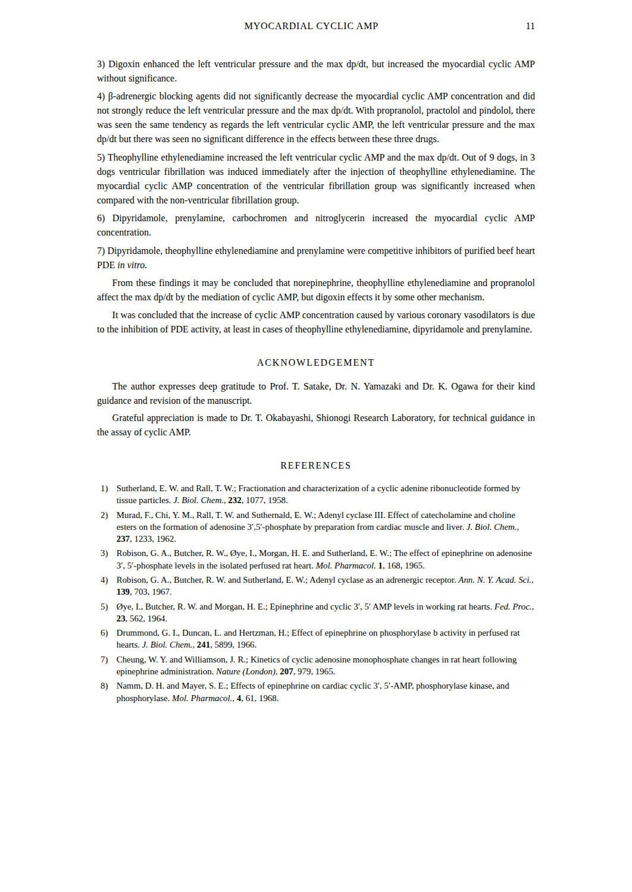MYOCARDIAL CYCLIC AMP 11
3) Digoxin enhanced the left ventricular pressure and the max dp/dt, but increased the myocardial cyclic AMP without significance.
4) β-adrenergic blocking agents did not significantly decrease the myocardial cyclic AMP concentration and did not strongly reduce the left ventricular pressure and the max dp/dt. With propranolol, practolol and pindolol, there was seen the same tendency as regards the left ventricular cyclic AMP, the left ventricular pressure and the max dp/dt but there was seen no significant difference in the effects between these three drugs.
5) Theophylline ethylenediamine increased the left ventricular cyclic AMP and the max dp/dt. Out of 9 dogs, in 3 dogs ventricular fibrillation was induced immediately after the injection of theophylline ethylenediamine. The myocardial cyclic AMP concentration of the ventricular fibrillation group was significantly increased when compared with the non-ventricular fibrillation group.
6) Dipyridamole, prenylamine, carbochromen and nitroglycerin increased the myocardial cyclic AMP concentration.
7) Dipyridamole, theophylline ethylenediamine and prenylamine were competitive inhibitors of purified beef heart PDE in vitro.
From these findings it may be concluded that norepinephrine, theophylline ethylenediamine and propranolol affect the max dp/dt by the mediation of cyclic AMP, but digoxin effects it by some other mechanism.
It was concluded that the increase of cyclic AMP concentration caused by various coronary vasodilators is due to the inhibition of PDE activity, at least in cases of theophylline ethylenediamine, dipyridamole and prenylamine.
ACKNOWLEDGEMENT
The author expresses deep gratitude to Prof. T. Satake, Dr. N. Yamazaki and Dr. K. Ogawa for their kind guidance and revision of the manuscript.
Grateful appreciation is made to Dr. T. Okabayashi, Shionogi Research Laboratory, for technical guidance in the assay of cyclic AMP.
REFERENCES
Sutherland, E. W. and Rall, T. W.; Fractionation and characterization of a cyclic adenine ribonucleotide formed by tissue particles. J. Biol. Chem., 232, 1077, 1958.
Murad, F., Chi, Y. M., Rall, T. W. and Suthernald, E. W.; Adenyl cyclase III. Effect of catecholamine and choline esters on the formation of adenosine 3′,5′-phosphate by preparation from cardiac muscle and liver. J. Biol. Chem., 237, 1233, 1962.
Robison, G. A., Butcher, R. W., Øye, I., Morgan, H. E. and Sutherland, E. W.; The effect of epinephrine on adenosine 3′, 5′-phosphate levels in the isolated perfused rat heart. Mol. Pharmacol. 1, 168, 1965.
Robison, G. A., Butcher, R. W. and Sutherland, E. W.; Adenyl cyclase as an adrenergic receptor. Ann. N. Y. Acad. Sci., 139, 703, 1967.
Øye, I., Butcher, R. W. and Morgan, H. E.; Epinephrine and cyclic 3′, 5′ AMP levels in working rat hearts. Fed. Proc., 23, 562, 1964.
Drummond, G. I., Duncan, L. and Hertzman, H.; Effect of epinephrine on phosphorylase b activity in perfused rat hearts. J. Biol. Chem., 241, 5899, 1966.
Cheung, W. Y. and Williamson, J. R.; Kinetics of cyclic adenosine monophosphate changes in rat heart following epinephrine administration. Nature (London), 207, 979, 1965.
Namm, D. H. and Mayer, S. E.; Effects of epinephrine on cardiac cyclic 3′, 5′-AMP, phosphorylase kinase, and phosphorylase. Mol. Pharmacol., 4, 61, 1968.